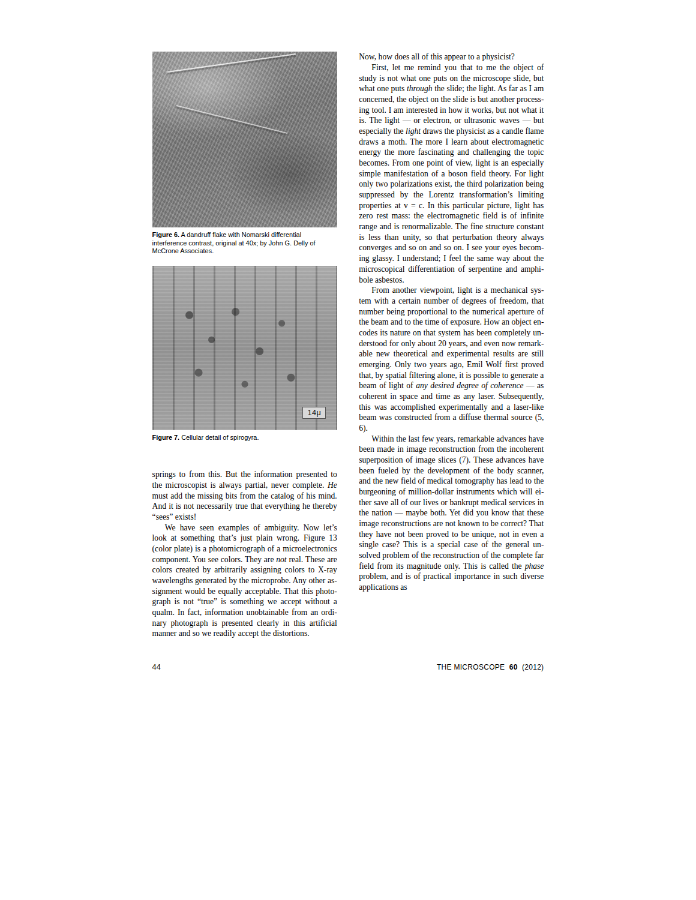Figure 6. A dandruff flake with Nomarski differential interference contrast, original at 40x; by John G. Delly of McCrone Associates.
14μ
Figure 7. Cellular detail of spirogyra.
springs to from this. But the information presented to the microscopist is always partial, never complete. He must add the missing bits from the catalog of his mind. And it is not necessarily true that everything he thereby “sees” exists!
We have seen examples of ambiguity. Now let’s look at something that’s just plain wrong. Figure 13 (color plate) is a photomicrograph of a microelectronics component. You see colors. They are not real. These are colors created by arbitrarily assigning colors to X-ray wavelengths generated by the microprobe. Any other assignment would be equally acceptable. That this photograph is not “true” is something we accept without a qualm. In fact, information unobtainable from an ordinary photograph is presented clearly in this artificial manner and so we readily accept the distortions.
Now, how does all of this appear to a physicist?
First, let me remind you that to me the object of study is not what one puts on the microscope slide, but what one puts through the slide; the light. As far as I am concerned, the object on the slide is but another processing tool. I am interested in how it works, but not what it is. The light — or electron, or ultrasonic waves — but especially the light draws the physicist as a candle flame draws a moth. The more I learn about electromagnetic energy the more fascinating and challenging the topic becomes. From one point of view, light is an especially simple manifestation of a boson field theory. For light only two polarizations exist, the third polarization being suppressed by the Lorentz transformation’s limiting properties at v = c. In this particular picture, light has zero rest mass: the electromagnetic field is of infinite range and is renormalizable. The fine structure constant is less than unity, so that perturbation theory always converges and so on and so on. I see your eyes becoming glassy. I understand; I feel the same way about the microscopical differentiation of serpentine and amphibole asbestos.
From another viewpoint, light is a mechanical system with a certain number of degrees of freedom, that number being proportional to the numerical aperture of the beam and to the time of exposure. How an object encodes its nature on that system has been completely understood for only about 20 years, and even now remarkable new theoretical and experimental results are still emerging. Only two years ago, Emil Wolf first proved that, by spatial filtering alone, it is possible to generate a beam of light of any desired degree of coherence — as coherent in space and time as any laser. Subsequently, this was accomplished experimentally and a laser-like beam was constructed from a diffuse thermal source (5, 6).
Within the last few years, remarkable advances have been made in image reconstruction from the incoherent superposition of image slices (7). These advances have been fueled by the development of the body scanner, and the new field of medical tomography has lead to the burgeoning of million-dollar instruments which will either save all of our lives or bankrupt medical services in the nation — maybe both. Yet did you know that these image reconstructions are not known to be correct? That they have not been proved to be unique, not in even a single case? This is a special case of the general unsolved problem of the reconstruction of the complete far field from its magnitude only. This is called the phase problem, and is of practical importance in such diverse applications as
44
THE MICROSCOPE 60 (2012)